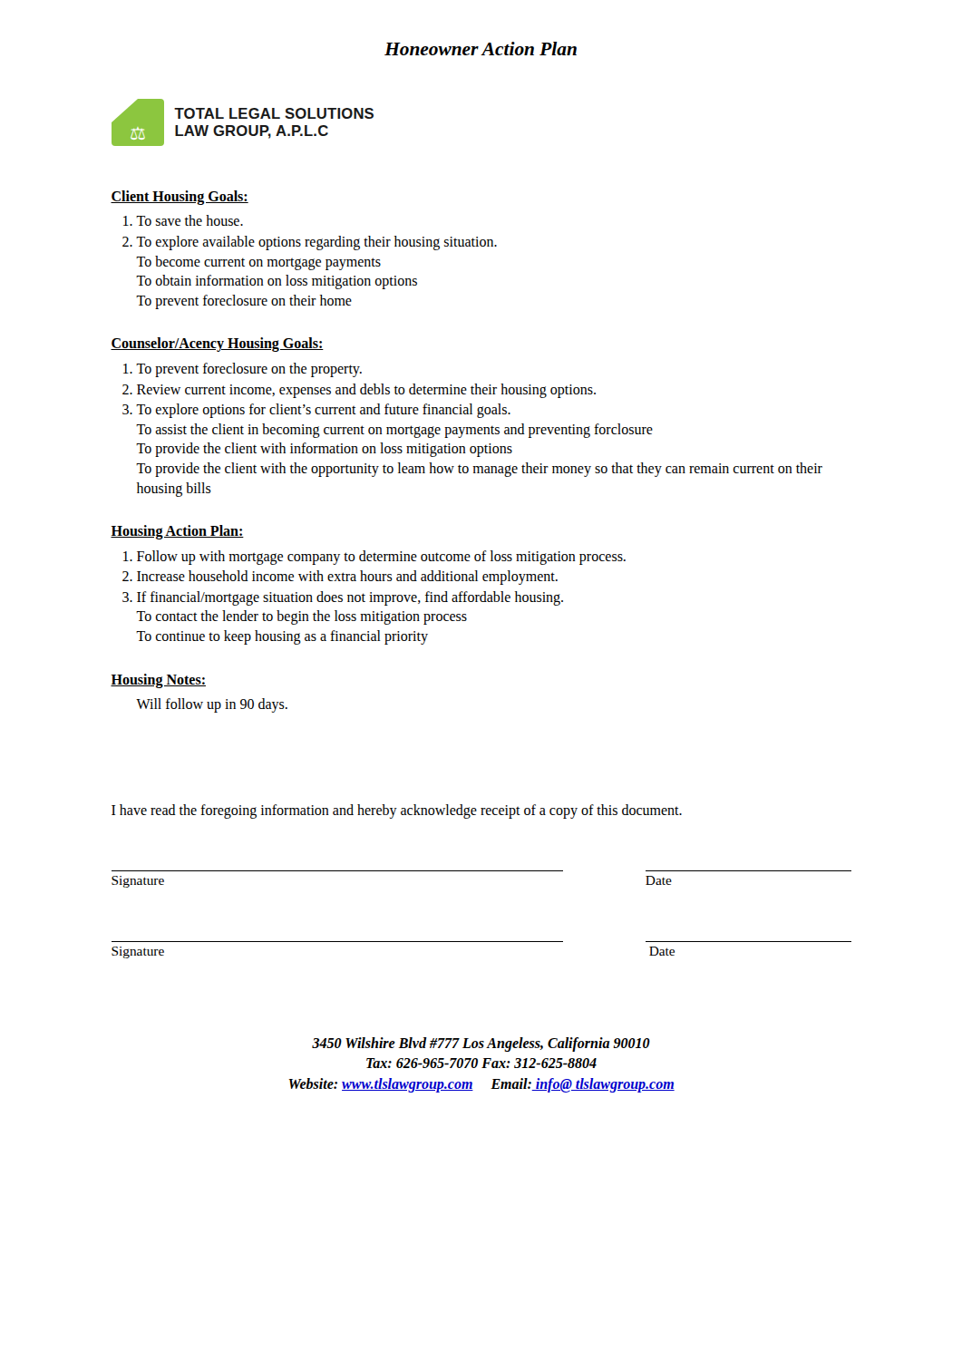Honeowner Action Plan
⚖ TOTAL LEGAL SOLUTIONS
LAW GROUP, A.P.L.C
Client Housing Goals:
To save the house.
To explore available options regarding their housing situation.
To become current on mortgage payments
To obtain information on loss mitigation options
To prevent foreclosure on their home
Counselor/Acency Housing Goals:
To prevent foreclosure on the property.
Review current income, expenses and debls to determine their housing options.
To explore options for client’s current and future financial goals.
To assist the client in becoming current on mortgage payments and preventing forclosure
To provide the client with information on loss mitigation options
To provide the client with the opportunity to leam how to manage their money so that they can remain current on their housing bills
Housing Action Plan:
Follow up with mortgage company to determine outcome of loss mitigation process.
Increase household income with extra hours and additional employment.
If financial/mortgage situation does not improve, find affordable housing.
To contact the lender to begin the loss mitigation process
To continue to keep housing as a financial priority
Housing Notes:
Will follow up in 90 days.
I have read the foregoing information and hereby acknowledge receipt of a copy of this document.
| Signature | | Date |
| Signature | | Date |
3450 Wilshire Blvd #777 Los Angeless, California 90010
Tax: 626-965-7070 Fax: 312-625-8804
Website: www.tlslawgroup.com Email: info@ tlslawgroup.com